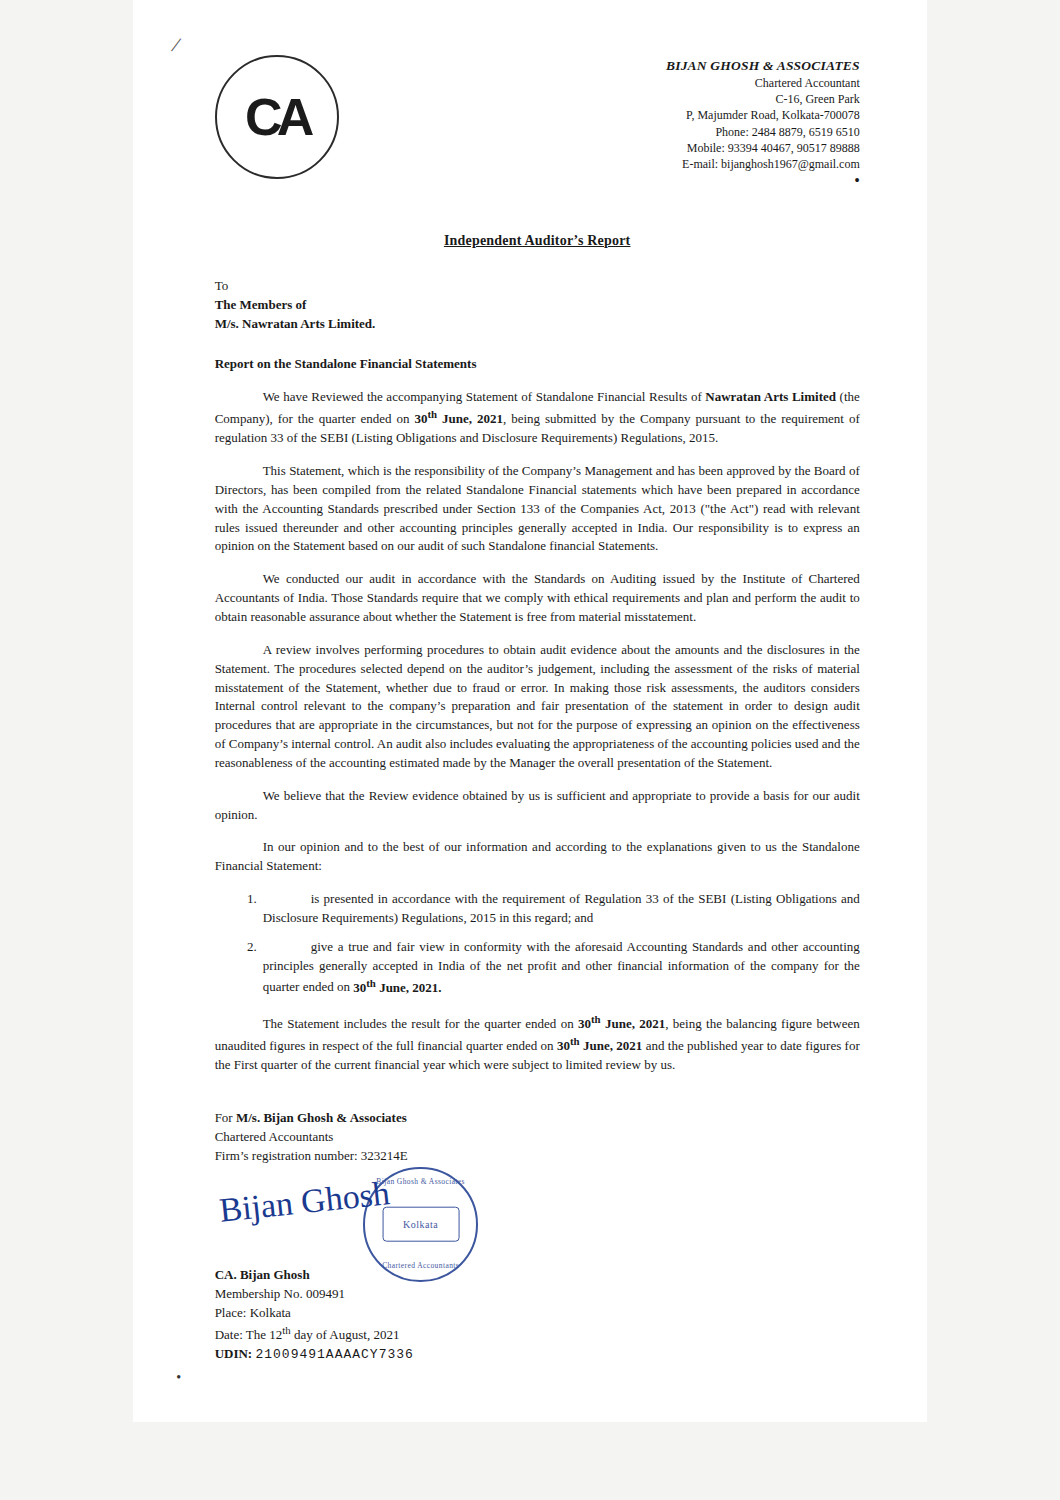/
CA
BIJAN GHOSH & ASSOCIATES
Chartered Accountant
C-16, Green Park
P, Majumder Road, Kolkata-700078
Phone: 2484 8879, 6519 6510
Mobile: 93394 40467, 90517 89888
E-mail: bijanghosh1967@gmail.com
•
Independent Auditor’s Report
To
The Members of
M/s. Nawratan Arts Limited.
Report on the Standalone Financial Statements
We have Reviewed the accompanying Statement of Standalone Financial Results of Nawratan Arts Limited (the Company), for the quarter ended on 30th June, 2021, being submitted by the Company pursuant to the requirement of regulation 33 of the SEBI (Listing Obligations and Disclosure Requirements) Regulations, 2015.
This Statement, which is the responsibility of the Company’s Management and has been approved by the Board of Directors, has been compiled from the related Standalone Financial statements which have been prepared in accordance with the Accounting Standards prescribed under Section 133 of the Companies Act, 2013 ("the Act") read with relevant rules issued thereunder and other accounting principles generally accepted in India. Our responsibility is to express an opinion on the Statement based on our audit of such Standalone financial Statements.
We conducted our audit in accordance with the Standards on Auditing issued by the Institute of Chartered Accountants of India. Those Standards require that we comply with ethical requirements and plan and perform the audit to obtain reasonable assurance about whether the Statement is free from material misstatement.
A review involves performing procedures to obtain audit evidence about the amounts and the disclosures in the Statement. The procedures selected depend on the auditor’s judgement, including the assessment of the risks of material misstatement of the Statement, whether due to fraud or error. In making those risk assessments, the auditors considers Internal control relevant to the company’s preparation and fair presentation of the statement in order to design audit procedures that are appropriate in the circumstances, but not for the purpose of expressing an opinion on the effectiveness of Company’s internal control. An audit also includes evaluating the appropriateness of the accounting policies used and the reasonableness of the accounting estimated made by the Manager the overall presentation of the Statement.
We believe that the Review evidence obtained by us is sufficient and appropriate to provide a basis for our audit opinion.
In our opinion and to the best of our information and according to the explanations given to us the Standalone Financial Statement:
is presented in accordance with the requirement of Regulation 33 of the SEBI (Listing Obligations and Disclosure Requirements) Regulations, 2015 in this regard; and
give a true and fair view in conformity with the aforesaid Accounting Standards and other accounting principles generally accepted in India of the net profit and other financial information of the company for the quarter ended on 30th June, 2021.
The Statement includes the result for the quarter ended on 30th June, 2021, being the balancing figure between unaudited figures in respect of the full financial quarter ended on 30th June, 2021 and the published year to date figures for the First quarter of the current financial year which were subject to limited review by us.
For M/s. Bijan Ghosh & Associates
Chartered Accountants
Firm’s registration number: 323214E
Bijan Ghosh
Bijan Ghosh & Associates
Kolkata
Chartered Accountants
CA. Bijan Ghosh
Membership No. 009491
Place: Kolkata
Date: The 12th day of August, 2021
UDIN: 21009491AAAACY7336
•